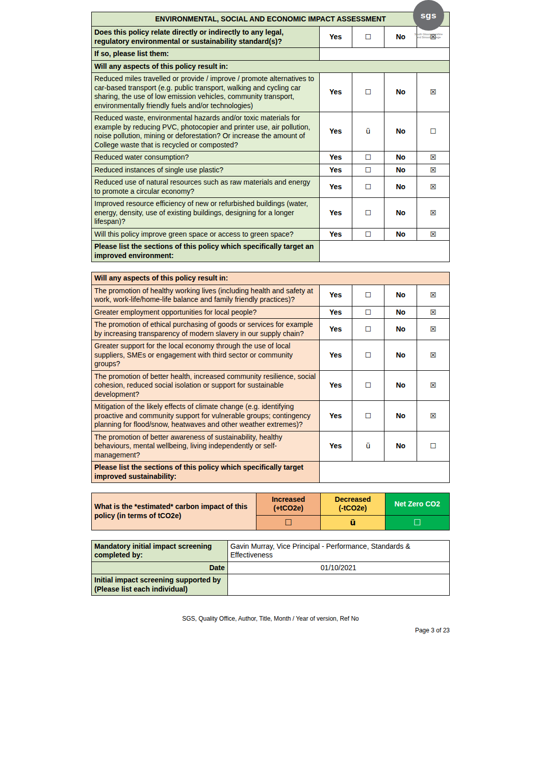sgs
South Gloucestershire
and Stroud College
| ENVIRONMENTAL, SOCIAL AND ECONOMIC IMPACT ASSESSMENT |
| Does this policy relate directly or indirectly to any legal, regulatory environmental or sustainability standard(s)? | Yes | ☐ | No | ☒ |
| If so, please list them: | |
| Will any aspects of this policy result in: |
| Reduced miles travelled or provide / improve / promote alternatives to car-based transport (e.g. public transport, walking and cycling car sharing, the use of low emission vehicles, community transport, environmentally friendly fuels and/or technologies) | Yes | ☐ | No | ☒ |
| Reduced waste, environmental hazards and/or toxic materials for example by reducing PVC, photocopier and printer use, air pollution, noise pollution, mining or deforestation? Or increase the amount of College waste that is recycled or composted? | Yes | ü | No | ☐ |
| Reduced water consumption? | Yes | ☐ | No | ☒ |
| Reduced instances of single use plastic? | Yes | ☐ | No | ☒ |
| Reduced use of natural resources such as raw materials and energy to promote a circular economy? | Yes | ☐ | No | ☒ |
| Improved resource efficiency of new or refurbished buildings (water, energy, density, use of existing buildings, designing for a longer lifespan)? | Yes | ☐ | No | ☒ |
| Will this policy improve green space or access to green space? | Yes | ☐ | No | ☒ |
| Please list the sections of this policy which specifically target an improved environment: | |
| Will any aspects of this policy result in: |
| The promotion of healthy working lives (including health and safety at work, work-life/home-life balance and family friendly practices)? | Yes | ☐ | No | ☒ |
| Greater employment opportunities for local people? | Yes | ☐ | No | ☒ |
| The promotion of ethical purchasing of goods or services for example by increasing transparency of modern slavery in our supply chain? | Yes | ☐ | No | ☒ |
| Greater support for the local economy through the use of local suppliers, SMEs or engagement with third sector or community groups? | Yes | ☐ | No | ☒ |
| The promotion of better health, increased community resilience, social cohesion, reduced social isolation or support for sustainable development? | Yes | ☐ | No | ☒ |
| Mitigation of the likely effects of climate change (e.g. identifying proactive and community support for vulnerable groups; contingency planning for flood/snow, heatwaves and other weather extremes)? | Yes | ☐ | No | ☒ |
| The promotion of better awareness of sustainability, healthy behaviours, mental wellbeing, living independently or self-management? | Yes | ü | No | ☐ |
| Please list the sections of this policy which specifically target improved sustainability: | |
| What is the *estimated* carbon impact of this policy (in terms of tCO2e) | Increased (+tCO2e) | Decreased (-tCO2e) | Net Zero CO2 |
| ☐ | ü | ☐ |
| Mandatory initial impact screening completed by: | Gavin Murray, Vice Principal - Performance, Standards & Effectiveness |
| Date | 01/10/2021 |
| Initial impact screening supported by (Please list each individual) | |
SGS, Quality Office, Author, Title, Month / Year of version, Ref No
Page 3 of 23